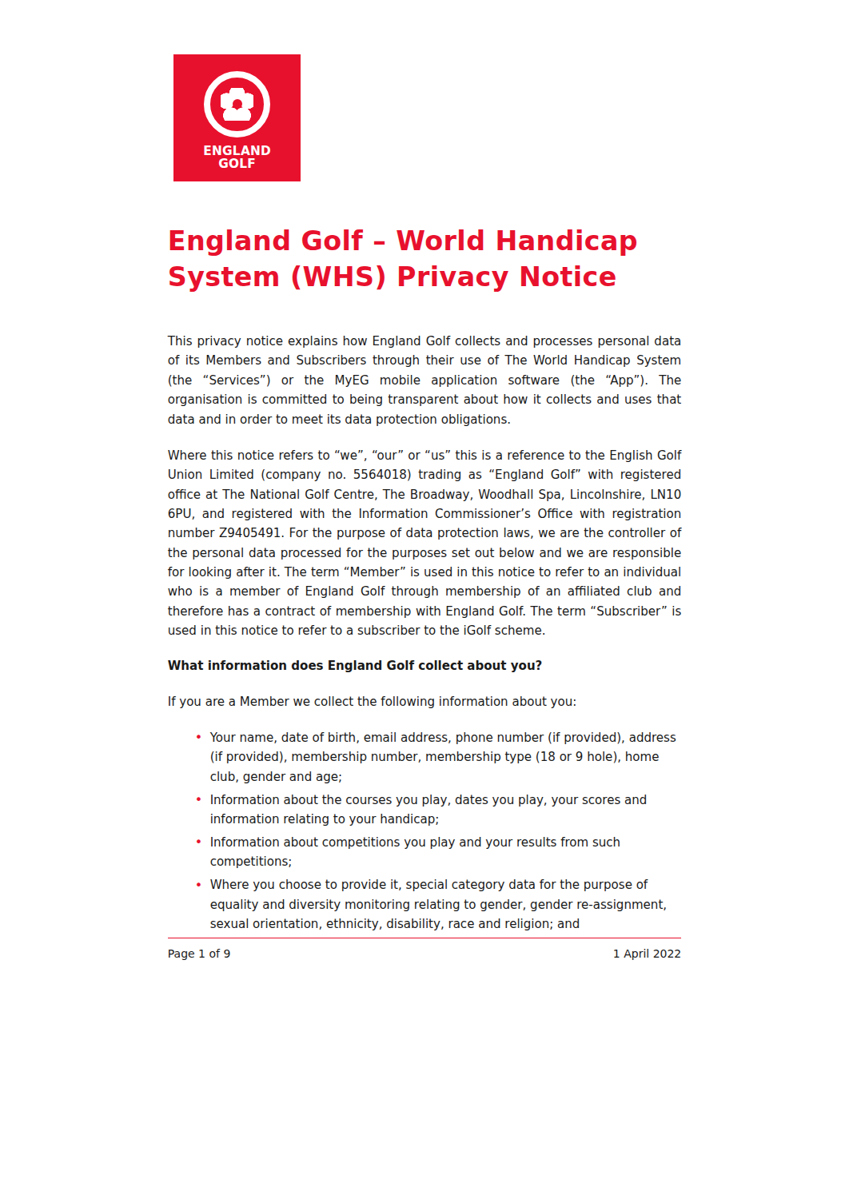ENGLAND
GOLF
England Golf – World Handicap System (WHS) Privacy Notice
This privacy notice explains how England Golf collects and processes personal data of its Members and Subscribers through their use of The World Handicap System (the “Services”) or the MyEG mobile application software (the “App”). The organisation is committed to being transparent about how it collects and uses that data and in order to meet its data protection obligations.
Where this notice refers to “we”, “our” or “us” this is a reference to the English Golf Union Limited (company no. 5564018) trading as “England Golf” with registered office at The National Golf Centre, The Broadway, Woodhall Spa, Lincolnshire, LN10 6PU, and registered with the Information Commissioner’s Office with registration number Z9405491. For the purpose of data protection laws, we are the controller of the personal data processed for the purposes set out below and we are responsible for looking after it. The term “Member” is used in this notice to refer to an individual who is a member of England Golf through membership of an affiliated club and therefore has a contract of membership with England Golf. The term “Subscriber” is used in this notice to refer to a subscriber to the iGolf scheme.
What information does England Golf collect about you?
If you are a Member we collect the following information about you:
Your name, date of birth, email address, phone number (if provided), address (if provided), membership number, membership type (18 or 9 hole), home club, gender and age;
Information about the courses you play, dates you play, your scores and information relating to your handicap;
Information about competitions you play and your results from such competitions;
Where you choose to provide it, special category data for the purpose of equality and diversity monitoring relating to gender, gender re-assignment, sexual orientation, ethnicity, disability, race and religion; and
Page 1 of 9 1 April 2022